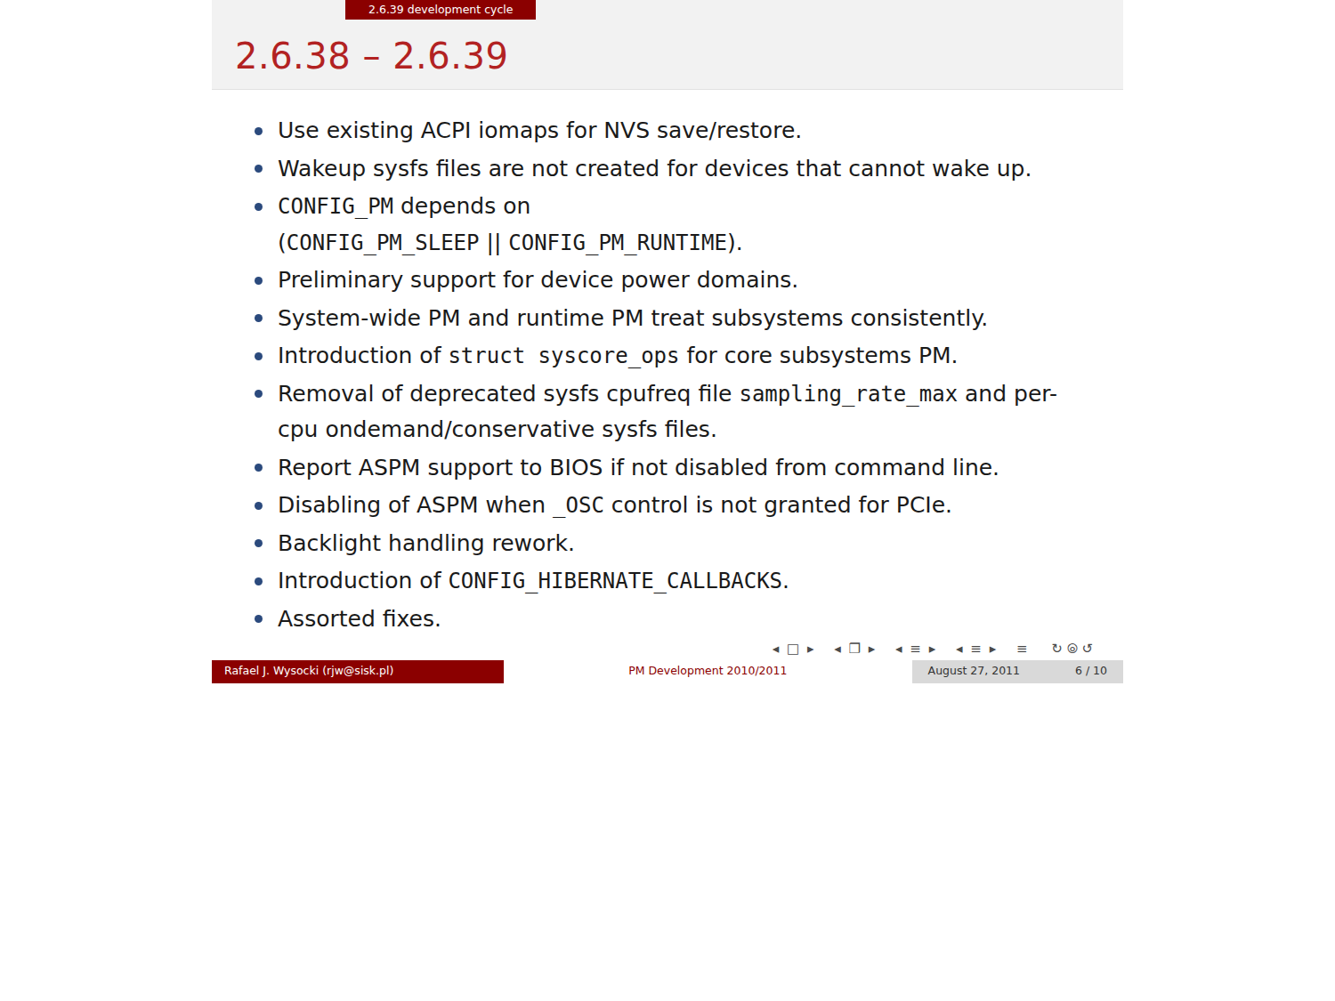2.6.39 development cycle
2.6.38 – 2.6.39
Use existing ACPI iomaps for NVS save/restore.
Wakeup sysfs files are not created for devices that cannot wake up.
CONFIG_PM depends on (CONFIG_PM_SLEEP || CONFIG_PM_RUNTIME).
Preliminary support for device power domains.
System-wide PM and runtime PM treat subsystems consistently.
Introduction of struct syscore_ops for core subsystems PM.
Removal of deprecated sysfs cpufreq file sampling_rate_max and per-cpu ondemand/conservative sysfs files.
Report ASPM support to BIOS if not disabled from command line.
Disabling of ASPM when _OSC control is not granted for PCIe.
Backlight handling rework.
Introduction of CONFIG_HIBERNATE_CALLBACKS.
Assorted fixes.
◂ □ ▸ ◂ ❐ ▸ ◂ ≡ ▸ ◂ ≡ ▸ ≡ ↻ ⦾ ↺
Rafael J. Wysocki (rjw@sisk.pl)
PM Development 2010/2011
August 27, 2011
6 / 10